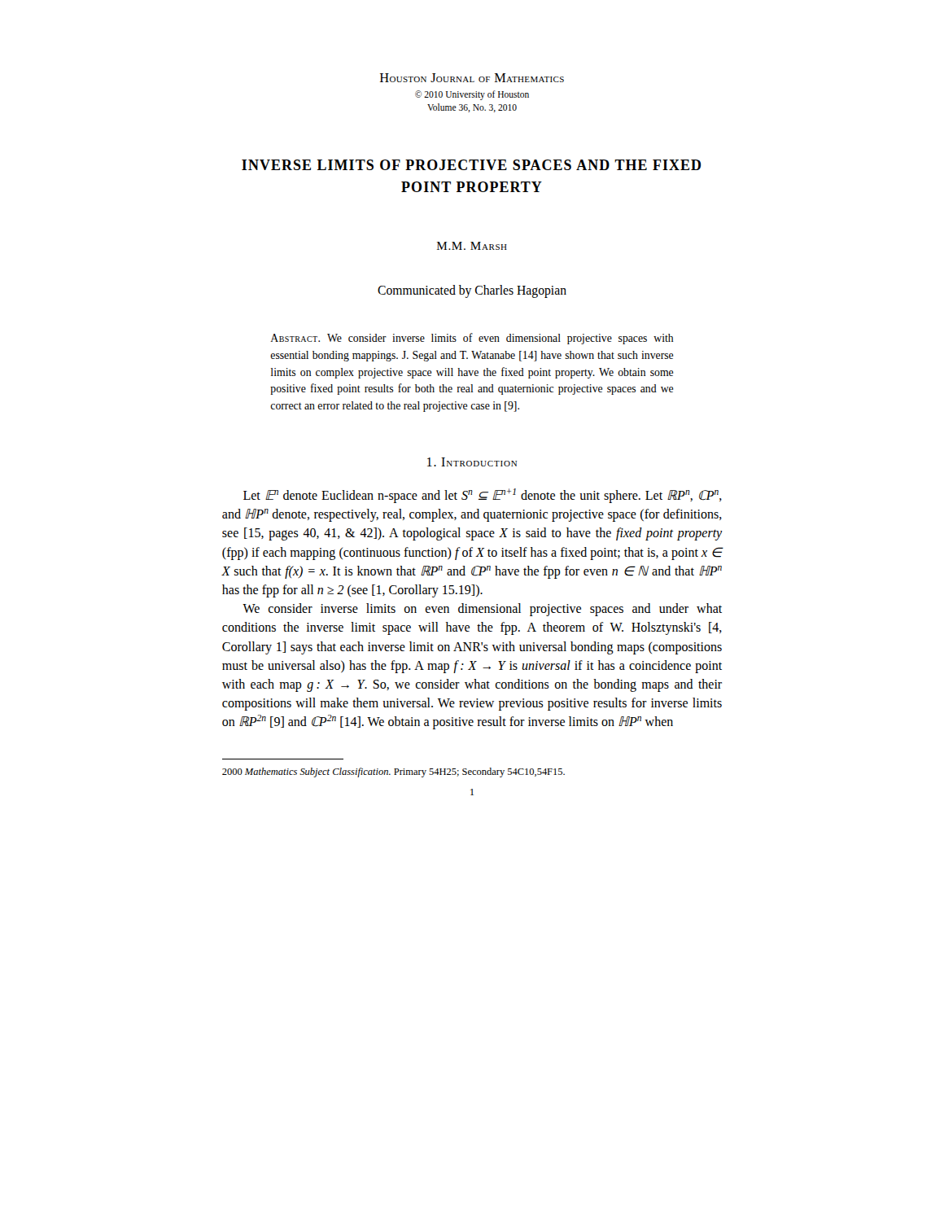Houston Journal of Mathematics
© 2010 University of Houston
Volume 36, No. 3, 2010
Inverse limits of projective spaces and the fixed
point property
M.M. Marsh
Communicated by Charles Hagopian
Abstract. We consider inverse limits of even dimensional projective spaces with essential bonding mappings. J. Segal and T. Watanabe [14] have shown that such inverse limits on complex projective space will have the fixed point property. We obtain some positive fixed point results for both the real and quaternionic projective spaces and we correct an error related to the real projective case in [9].
1. Introduction
Let 𝔼n denote Euclidean n-space and let Sn ⊆ 𝔼n+1 denote the unit sphere. Let ℝPn, ℂPn, and ℍPn denote, respectively, real, complex, and quaternionic projective space (for definitions, see [15, pages 40, 41, & 42]). A topological space X is said to have the fixed point property (fpp) if each mapping (continuous function) f of X to itself has a fixed point; that is, a point x ∈ X such that f(x) = x. It is known that ℝPn and ℂPn have the fpp for even n ∈ ℕ and that ℍPn has the fpp for all n ≥ 2 (see [1, Corollary 15.19]).
We consider inverse limits on even dimensional projective spaces and under what conditions the inverse limit space will have the fpp. A theorem of W. Holsztynski's [4, Corollary 1] says that each inverse limit on ANR's with universal bonding maps (compositions must be universal also) has the fpp. A map f : X → Y is universal if it has a coincidence point with each map g : X → Y. So, we consider what conditions on the bonding maps and their compositions will make them universal. We review previous positive results for inverse limits on ℝP2n [9] and ℂP2n [14]. We obtain a positive result for inverse limits on ℍPn when
2000 Mathematics Subject Classification. Primary 54H25; Secondary 54C10,54F15.
1